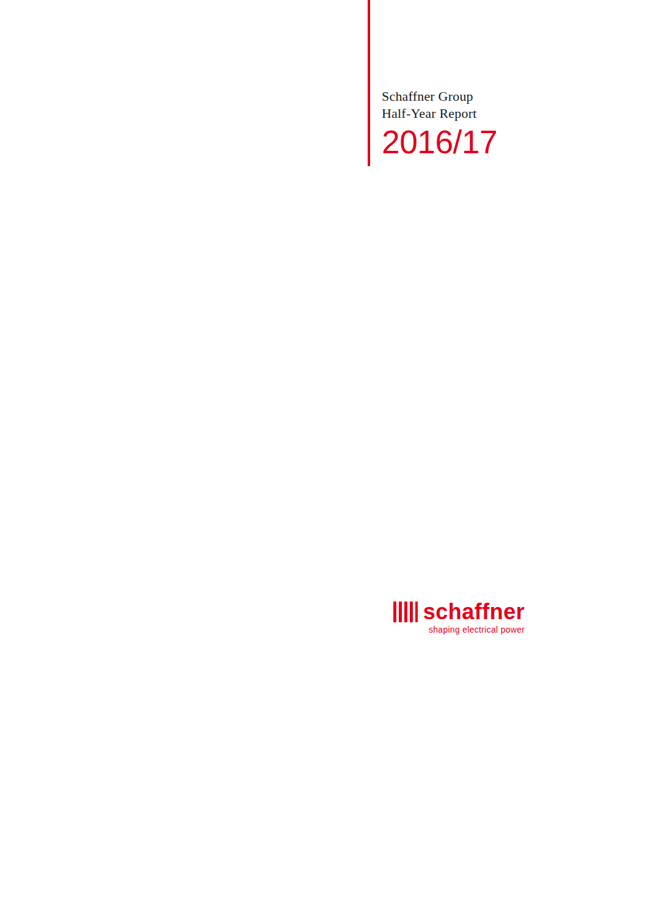Schaffner Group Half-Year Report 2016/17
Schaffner Group
Half-Year Report
2016/17
schaffner
shaping electrical power